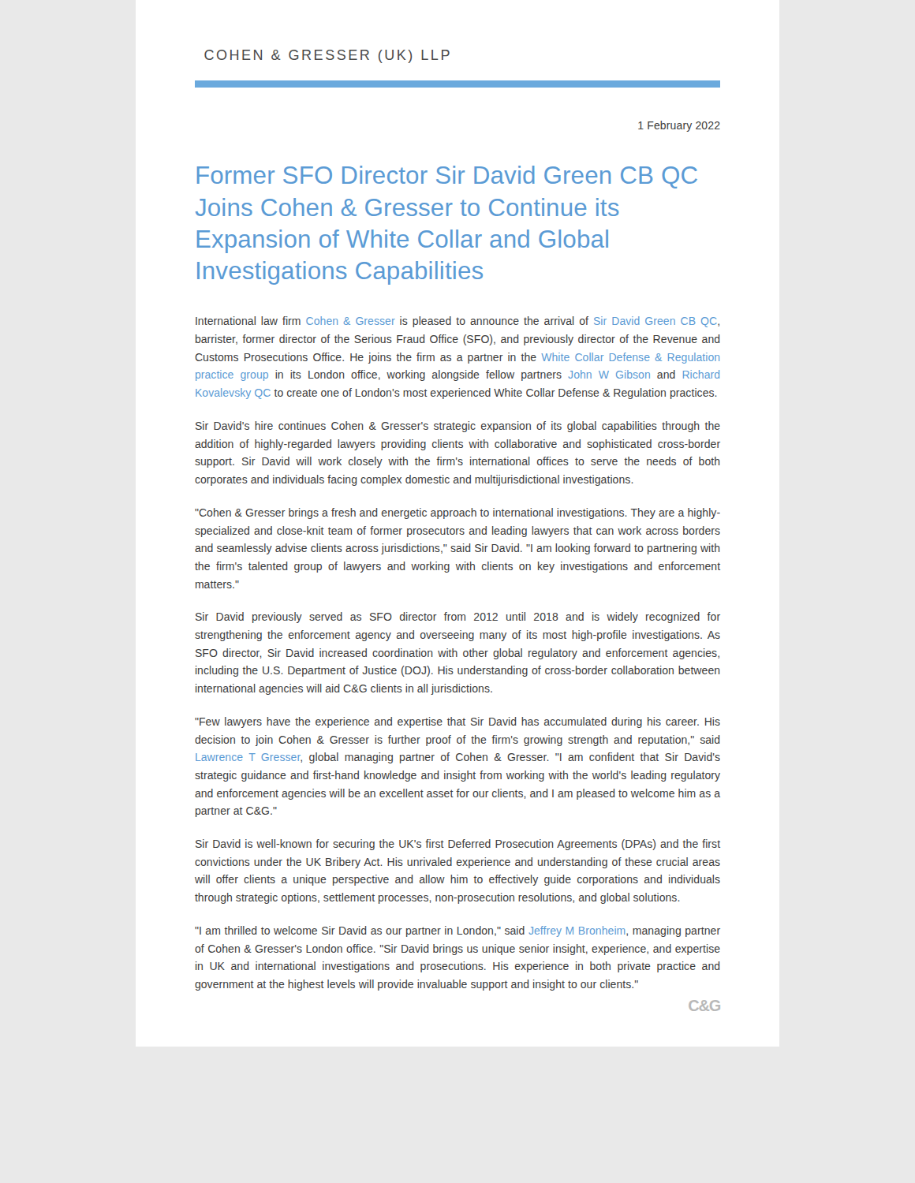COHEN & GRESSER (UK) LLP
1 February 2022
Former SFO Director Sir David Green CB QC Joins Cohen & Gresser to Continue its Expansion of White Collar and Global Investigations Capabilities
International law firm Cohen & Gresser is pleased to announce the arrival of Sir David Green CB QC, barrister, former director of the Serious Fraud Office (SFO), and previously director of the Revenue and Customs Prosecutions Office. He joins the firm as a partner in the White Collar Defense & Regulation practice group in its London office, working alongside fellow partners John W Gibson and Richard Kovalevsky QC to create one of London's most experienced White Collar Defense & Regulation practices.
Sir David's hire continues Cohen & Gresser's strategic expansion of its global capabilities through the addition of highly-regarded lawyers providing clients with collaborative and sophisticated cross-border support. Sir David will work closely with the firm's international offices to serve the needs of both corporates and individuals facing complex domestic and multijurisdictional investigations.
"Cohen & Gresser brings a fresh and energetic approach to international investigations. They are a highly-specialized and close-knit team of former prosecutors and leading lawyers that can work across borders and seamlessly advise clients across jurisdictions," said Sir David. "I am looking forward to partnering with the firm's talented group of lawyers and working with clients on key investigations and enforcement matters."
Sir David previously served as SFO director from 2012 until 2018 and is widely recognized for strengthening the enforcement agency and overseeing many of its most high-profile investigations. As SFO director, Sir David increased coordination with other global regulatory and enforcement agencies, including the U.S. Department of Justice (DOJ). His understanding of cross-border collaboration between international agencies will aid C&G clients in all jurisdictions.
"Few lawyers have the experience and expertise that Sir David has accumulated during his career. His decision to join Cohen & Gresser is further proof of the firm's growing strength and reputation," said Lawrence T Gresser, global managing partner of Cohen & Gresser. "I am confident that Sir David's strategic guidance and first-hand knowledge and insight from working with the world's leading regulatory and enforcement agencies will be an excellent asset for our clients, and I am pleased to welcome him as a partner at C&G."
Sir David is well-known for securing the UK's first Deferred Prosecution Agreements (DPAs) and the first convictions under the UK Bribery Act. His unrivaled experience and understanding of these crucial areas will offer clients a unique perspective and allow him to effectively guide corporations and individuals through strategic options, settlement processes, non-prosecution resolutions, and global solutions.
"I am thrilled to welcome Sir David as our partner in London," said Jeffrey M Bronheim, managing partner of Cohen & Gresser's London office. "Sir David brings us unique senior insight, experience, and expertise in UK and international investigations and prosecutions. His experience in both private practice and government at the highest levels will provide invaluable support and insight to our clients."
C&G